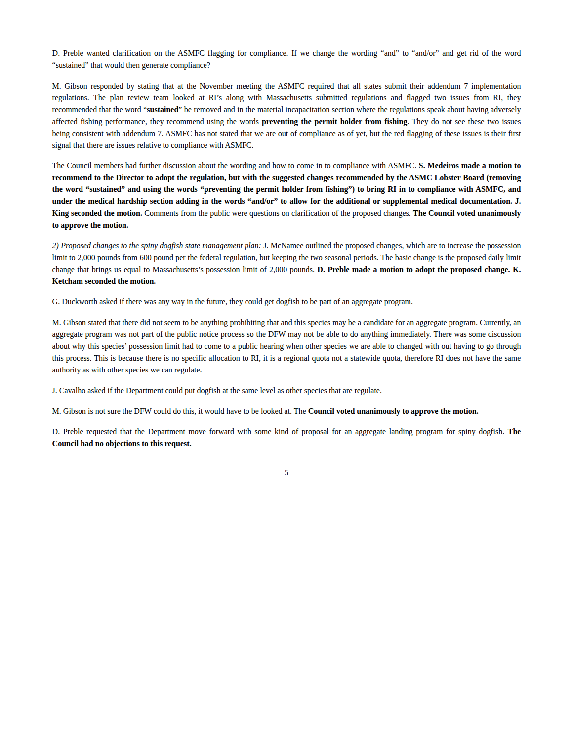D. Preble wanted clarification on the ASMFC flagging for compliance. If we change the wording “and” to “and/or” and get rid of the word “sustained” that would then generate compliance?
M. Gibson responded by stating that at the November meeting the ASMFC required that all states submit their addendum 7 implementation regulations. The plan review team looked at RI’s along with Massachusetts submitted regulations and flagged two issues from RI, they recommended that the word “sustained” be removed and in the material incapacitation section where the regulations speak about having adversely affected fishing performance, they recommend using the words preventing the permit holder from fishing. They do not see these two issues being consistent with addendum 7. ASMFC has not stated that we are out of compliance as of yet, but the red flagging of these issues is their first signal that there are issues relative to compliance with ASMFC.
The Council members had further discussion about the wording and how to come in to compliance with ASMFC. S. Medeiros made a motion to recommend to the Director to adopt the regulation, but with the suggested changes recommended by the ASMC Lobster Board (removing the word “sustained” and using the words “preventing the permit holder from fishing”) to bring RI in to compliance with ASMFC, and under the medical hardship section adding in the words “and/or” to allow for the additional or supplemental medical documentation. J. King seconded the motion. Comments from the public were questions on clarification of the proposed changes. The Council voted unanimously to approve the motion.
2) Proposed changes to the spiny dogfish state management plan: J. McNamee outlined the proposed changes, which are to increase the possession limit to 2,000 pounds from 600 pound per the federal regulation, but keeping the two seasonal periods. The basic change is the proposed daily limit change that brings us equal to Massachusetts’s possession limit of 2,000 pounds. D. Preble made a motion to adopt the proposed change. K. Ketcham seconded the motion.
G. Duckworth asked if there was any way in the future, they could get dogfish to be part of an aggregate program.
M. Gibson stated that there did not seem to be anything prohibiting that and this species may be a candidate for an aggregate program. Currently, an aggregate program was not part of the public notice process so the DFW may not be able to do anything immediately. There was some discussion about why this species’ possession limit had to come to a public hearing when other species we are able to changed with out having to go through this process. This is because there is no specific allocation to RI, it is a regional quota not a statewide quota, therefore RI does not have the same authority as with other species we can regulate.
J. Cavalho asked if the Department could put dogfish at the same level as other species that are regulate.
M. Gibson is not sure the DFW could do this, it would have to be looked at. The Council voted unanimously to approve the motion.
D. Preble requested that the Department move forward with some kind of proposal for an aggregate landing program for spiny dogfish. The Council had no objections to this request.
5